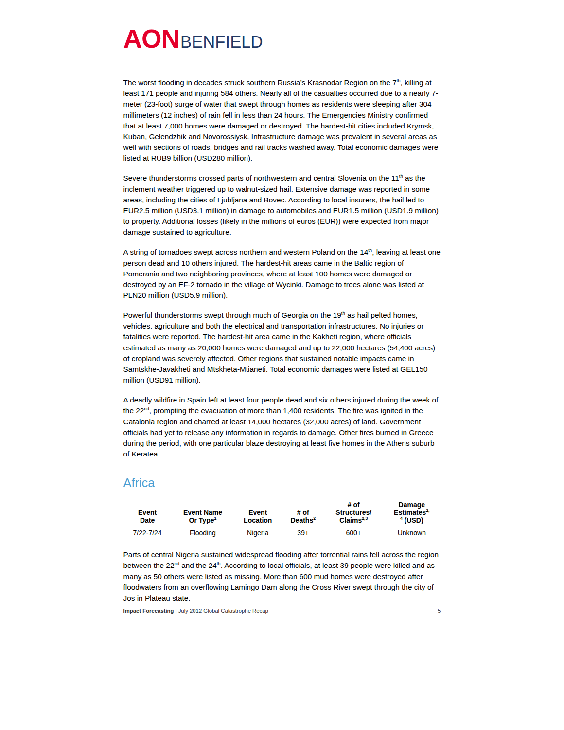AON BENFIELD
The worst flooding in decades struck southern Russia’s Krasnodar Region on the 7th, killing at least 171 people and injuring 584 others. Nearly all of the casualties occurred due to a nearly 7-meter (23-foot) surge of water that swept through homes as residents were sleeping after 304 millimeters (12 inches) of rain fell in less than 24 hours. The Emergencies Ministry confirmed that at least 7,000 homes were damaged or destroyed. The hardest-hit cities included Krymsk, Kuban, Gelendzhik and Novorossiysk. Infrastructure damage was prevalent in several areas as well with sections of roads, bridges and rail tracks washed away. Total economic damages were listed at RUB9 billion (USD280 million).
Severe thunderstorms crossed parts of northwestern and central Slovenia on the 11th as the inclement weather triggered up to walnut-sized hail. Extensive damage was reported in some areas, including the cities of Ljubljana and Bovec. According to local insurers, the hail led to EUR2.5 million (USD3.1 million) in damage to automobiles and EUR1.5 million (USD1.9 million) to property. Additional losses (likely in the millions of euros (EUR)) were expected from major damage sustained to agriculture.
A string of tornadoes swept across northern and western Poland on the 14th, leaving at least one person dead and 10 others injured. The hardest-hit areas came in the Baltic region of Pomerania and two neighboring provinces, where at least 100 homes were damaged or destroyed by an EF-2 tornado in the village of Wycinki. Damage to trees alone was listed at PLN20 million (USD5.9 million).
Powerful thunderstorms swept through much of Georgia on the 19th as hail pelted homes, vehicles, agriculture and both the electrical and transportation infrastructures. No injuries or fatalities were reported. The hardest-hit area came in the Kakheti region, where officials estimated as many as 20,000 homes were damaged and up to 22,000 hectares (54,400 acres) of cropland was severely affected. Other regions that sustained notable impacts came in Samtskhe-Javakheti and Mtskheta-Mtianeti. Total economic damages were listed at GEL150 million (USD91 million).
A deadly wildfire in Spain left at least four people dead and six others injured during the week of the 22nd, prompting the evacuation of more than 1,400 residents. The fire was ignited in the Catalonia region and charred at least 14,000 hectares (32,000 acres) of land. Government officials had yet to release any information in regards to damage. Other fires burned in Greece during the period, with one particular blaze destroying at least five homes in the Athens suburb of Keratea.
Africa
| Event Date | Event Name Or Type 1 | Event Location | # of Deaths 2 | # of Structures/ Claims 2,3 | Damage Estimates 2, 4 (USD) |
| --- | --- | --- | --- | --- | --- |
| 7/22-7/24 | Flooding | Nigeria | 39+ | 600+ | Unknown |
Parts of central Nigeria sustained widespread flooding after torrential rains fell across the region between the 22nd and the 24th. According to local officials, at least 39 people were killed and as many as 50 others were listed as missing. More than 600 mud homes were destroyed after floodwaters from an overflowing Lamingo Dam along the Cross River swept through the city of Jos in Plateau state.
Impact Forecasting | July 2012 Global Catastrophe Recap
5